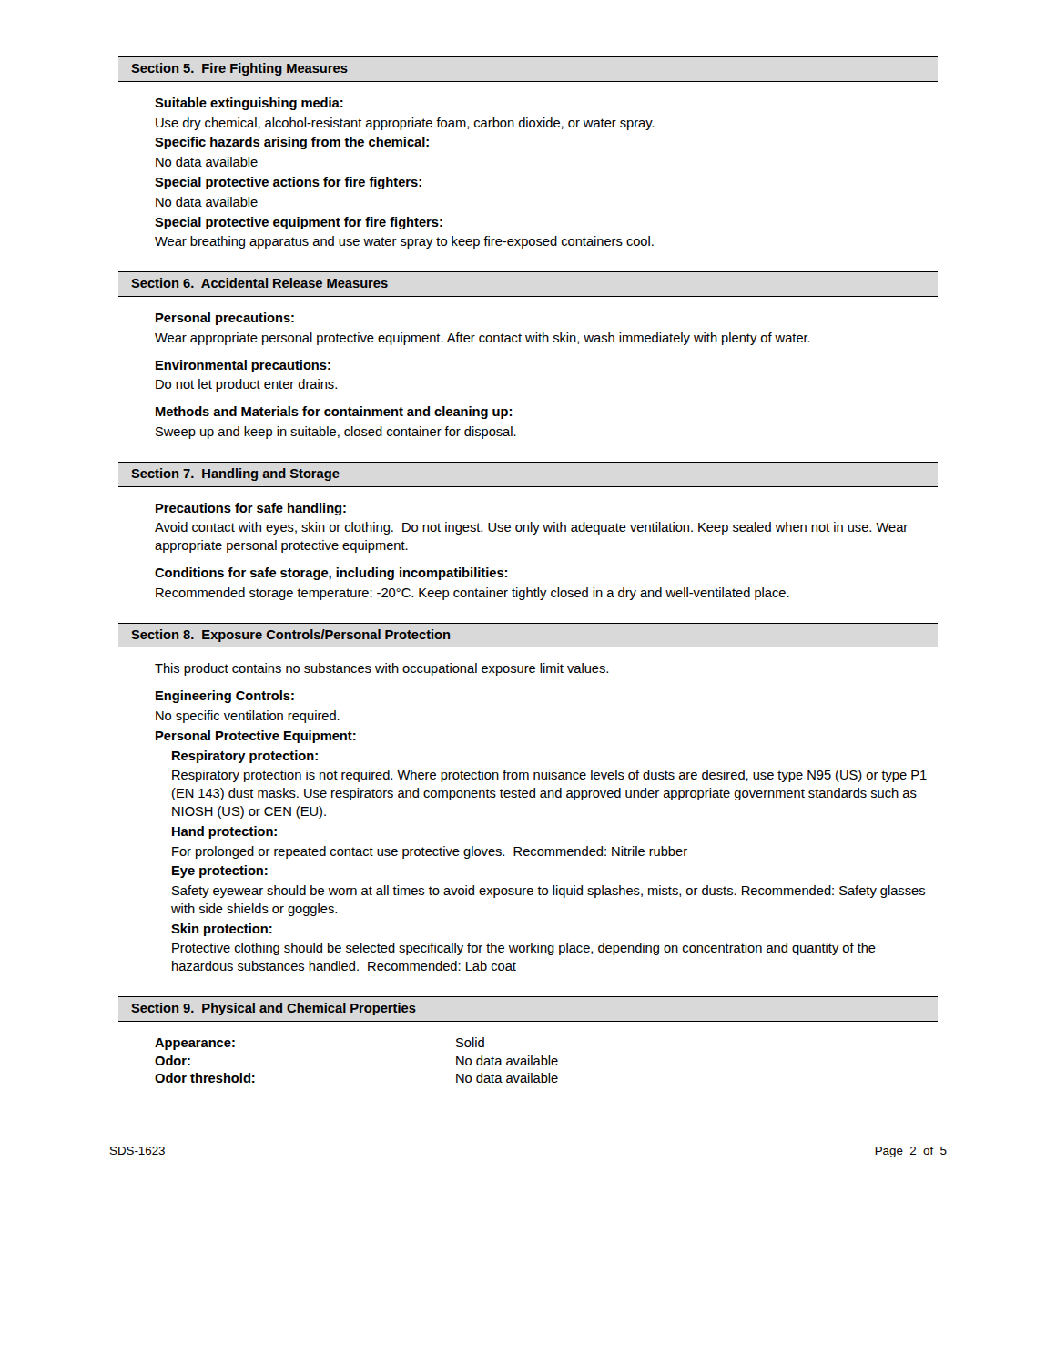Section 5. Fire Fighting Measures
Suitable extinguishing media:
Use dry chemical, alcohol-resistant appropriate foam, carbon dioxide, or water spray.
Specific hazards arising from the chemical:
No data available
Special protective actions for fire fighters:
No data available
Special protective equipment for fire fighters:
Wear breathing apparatus and use water spray to keep fire-exposed containers cool.
Section 6. Accidental Release Measures
Personal precautions:
Wear appropriate personal protective equipment. After contact with skin, wash immediately with plenty of water.
Environmental precautions:
Do not let product enter drains.
Methods and Materials for containment and cleaning up:
Sweep up and keep in suitable, closed container for disposal.
Section 7. Handling and Storage
Precautions for safe handling:
Avoid contact with eyes, skin or clothing. Do not ingest. Use only with adequate ventilation. Keep sealed when not in use. Wear appropriate personal protective equipment.
Conditions for safe storage, including incompatibilities:
Recommended storage temperature: -20°C. Keep container tightly closed in a dry and well-ventilated place.
Section 8. Exposure Controls/Personal Protection
This product contains no substances with occupational exposure limit values.
Engineering Controls:
No specific ventilation required.
Personal Protective Equipment:
Respiratory protection:
Respiratory protection is not required. Where protection from nuisance levels of dusts are desired, use type N95 (US) or type P1 (EN 143) dust masks. Use respirators and components tested and approved under appropriate government standards such as NIOSH (US) or CEN (EU).
Hand protection:
For prolonged or repeated contact use protective gloves. Recommended: Nitrile rubber
Eye protection:
Safety eyewear should be worn at all times to avoid exposure to liquid splashes, mists, or dusts. Recommended: Safety glasses with side shields or goggles.
Skin protection:
Protective clothing should be selected specifically for the working place, depending on concentration and quantity of the hazardous substances handled. Recommended: Lab coat
Section 9. Physical and Chemical Properties
| Appearance: | Solid |
| Odor: | No data available |
| Odor threshold: | No data available |
SDS-1623 Page 2 of 5